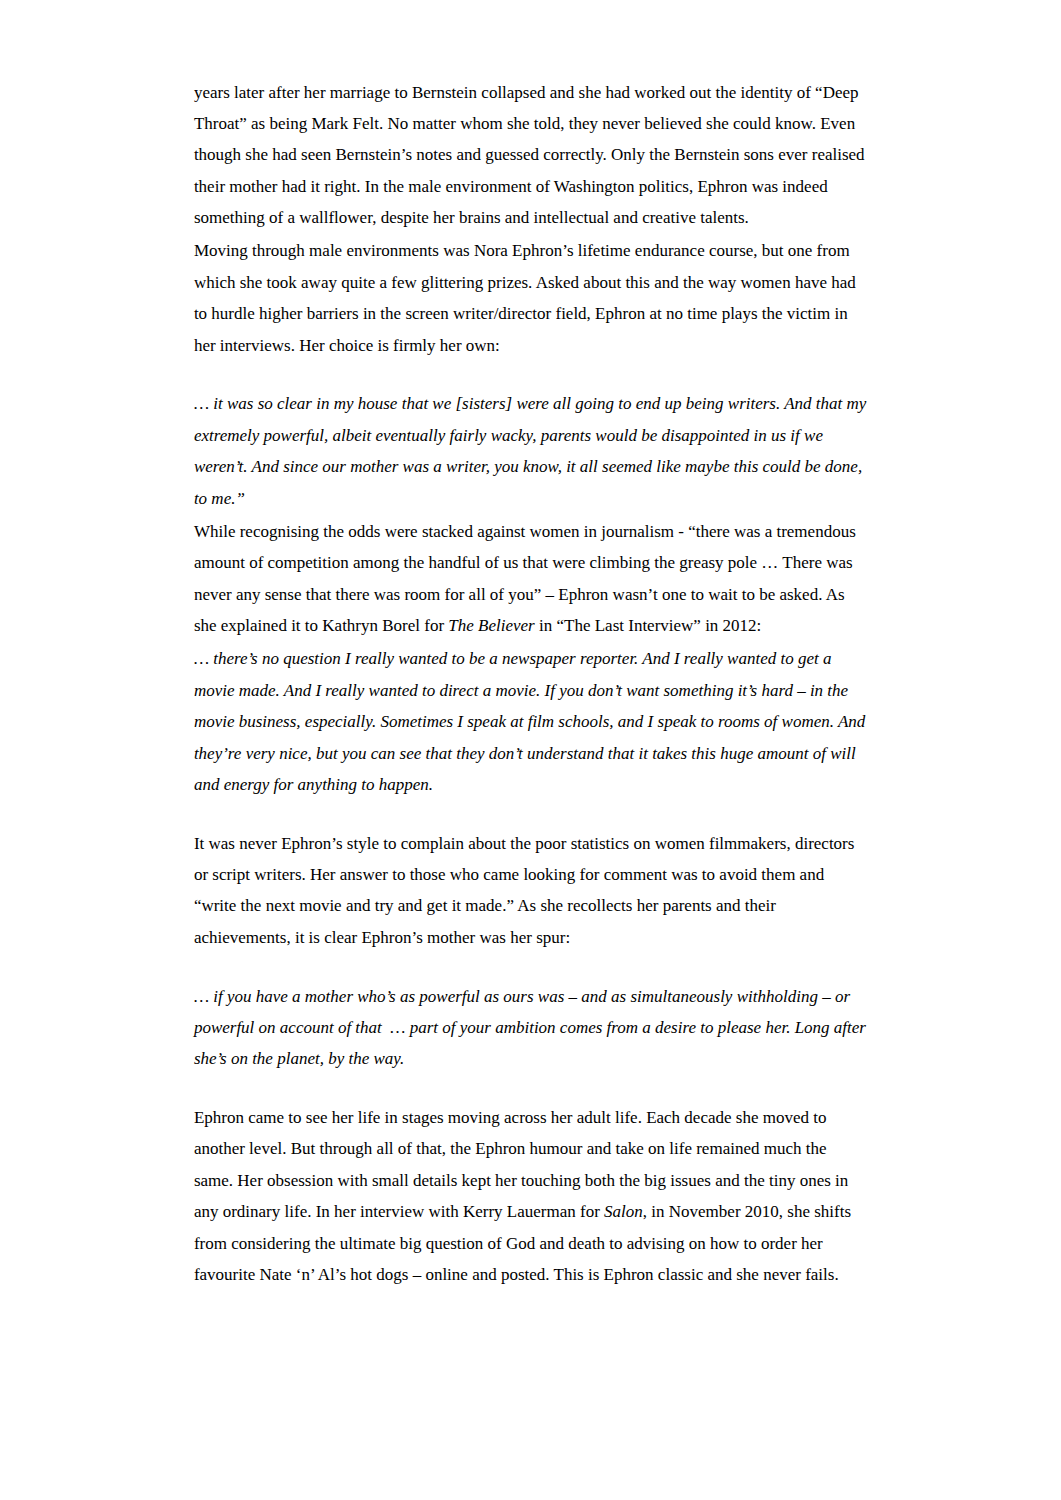years later after her marriage to Bernstein collapsed and she had worked out the identity of “Deep Throat” as being Mark Felt. No matter whom she told, they never believed she could know. Even though she had seen Bernstein’s notes and guessed correctly. Only the Bernstein sons ever realised their mother had it right. In the male environment of Washington politics, Ephron was indeed something of a wallflower, despite her brains and intellectual and creative talents.
Moving through male environments was Nora Ephron’s lifetime endurance course, but one from which she took away quite a few glittering prizes. Asked about this and the way women have had to hurdle higher barriers in the screen writer/director field, Ephron at no time plays the victim in her interviews. Her choice is firmly her own:
… it was so clear in my house that we [sisters] were all going to end up being writers. And that my extremely powerful, albeit eventually fairly wacky, parents would be disappointed in us if we weren’t. And since our mother was a writer, you know, it all seemed like maybe this could be done, to me.”
While recognising the odds were stacked against women in journalism - “there was a tremendous amount of competition among the handful of us that were climbing the greasy pole … There was never any sense that there was room for all of you” – Ephron wasn’t one to wait to be asked. As she explained it to Kathryn Borel for The Believer in “The Last Interview” in 2012:
… there’s no question I really wanted to be a newspaper reporter. And I really wanted to get a movie made. And I really wanted to direct a movie. If you don’t want something it’s hard – in the movie business, especially. Sometimes I speak at film schools, and I speak to rooms of women. And they’re very nice, but you can see that they don’t understand that it takes this huge amount of will and energy for anything to happen.
It was never Ephron’s style to complain about the poor statistics on women filmmakers, directors or script writers. Her answer to those who came looking for comment was to avoid them and “write the next movie and try and get it made.” As she recollects her parents and their achievements, it is clear Ephron’s mother was her spur:
… if you have a mother who’s as powerful as ours was – and as simultaneously withholding – or powerful on account of that … part of your ambition comes from a desire to please her. Long after she’s on the planet, by the way.
Ephron came to see her life in stages moving across her adult life. Each decade she moved to another level. But through all of that, the Ephron humour and take on life remained much the same. Her obsession with small details kept her touching both the big issues and the tiny ones in any ordinary life. In her interview with Kerry Lauerman for Salon, in November 2010, she shifts from considering the ultimate big question of God and death to advising on how to order her favourite Nate ‘n’ Al’s hot dogs – online and posted. This is Ephron classic and she never fails.